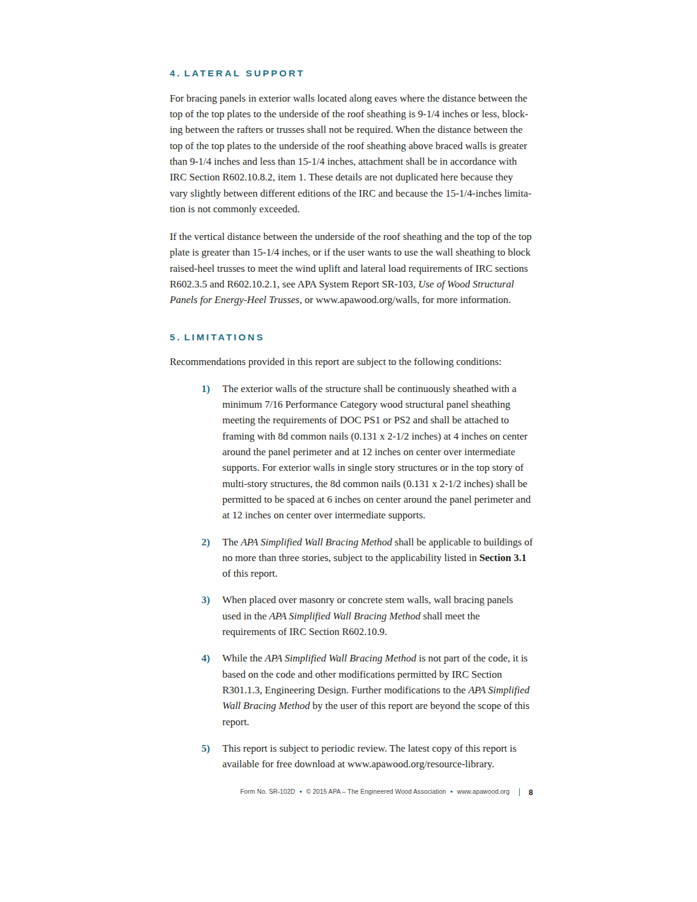4. Lateral Support
For bracing panels in exterior walls located along eaves where the distance between the top of the top plates to the underside of the roof sheathing is 9-1/4 inches or less, blocking between the rafters or trusses shall not be required. When the distance between the top of the top plates to the underside of the roof sheathing above braced walls is greater than 9-1/4 inches and less than 15-1/4 inches, attachment shall be in accordance with IRC Section R602.10.8.2, item 1. These details are not duplicated here because they vary slightly between different editions of the IRC and because the 15-1/4-inches limitation is not commonly exceeded.
If the vertical distance between the underside of the roof sheathing and the top of the top plate is greater than 15-1/4 inches, or if the user wants to use the wall sheathing to block raised-heel trusses to meet the wind uplift and lateral load requirements of IRC sections R602.3.5 and R602.10.2.1, see APA System Report SR-103, Use of Wood Structural Panels for Energy-Heel Trusses, or www.apawood.org/walls, for more information.
5. Limitations
Recommendations provided in this report are subject to the following conditions:
The exterior walls of the structure shall be continuously sheathed with a minimum 7/16 Performance Category wood structural panel sheathing meeting the requirements of DOC PS1 or PS2 and shall be attached to framing with 8d common nails (0.131 x 2-1/2 inches) at 4 inches on center around the panel perimeter and at 12 inches on center over intermediate supports. For exterior walls in single story structures or in the top story of multi-story structures, the 8d common nails (0.131 x 2-1/2 inches) shall be permitted to be spaced at 6 inches on center around the panel perimeter and at 12 inches on center over intermediate supports.
The APA Simplified Wall Bracing Method shall be applicable to buildings of no more than three stories, subject to the applicability listed in Section 3.1 of this report.
When placed over masonry or concrete stem walls, wall bracing panels used in the APA Simplified Wall Bracing Method shall meet the requirements of IRC Section R602.10.9.
While the APA Simplified Wall Bracing Method is not part of the code, it is based on the code and other modifications permitted by IRC Section R301.1.3, Engineering Design. Further modifications to the APA Simplified Wall Bracing Method by the user of this report are beyond the scope of this report.
This report is subject to periodic review. The latest copy of this report is available for free download at www.apawood.org/resource-library.
Form No. SR-102D © 2015 APA – The Engineered Wood Association www.apawood.org
8